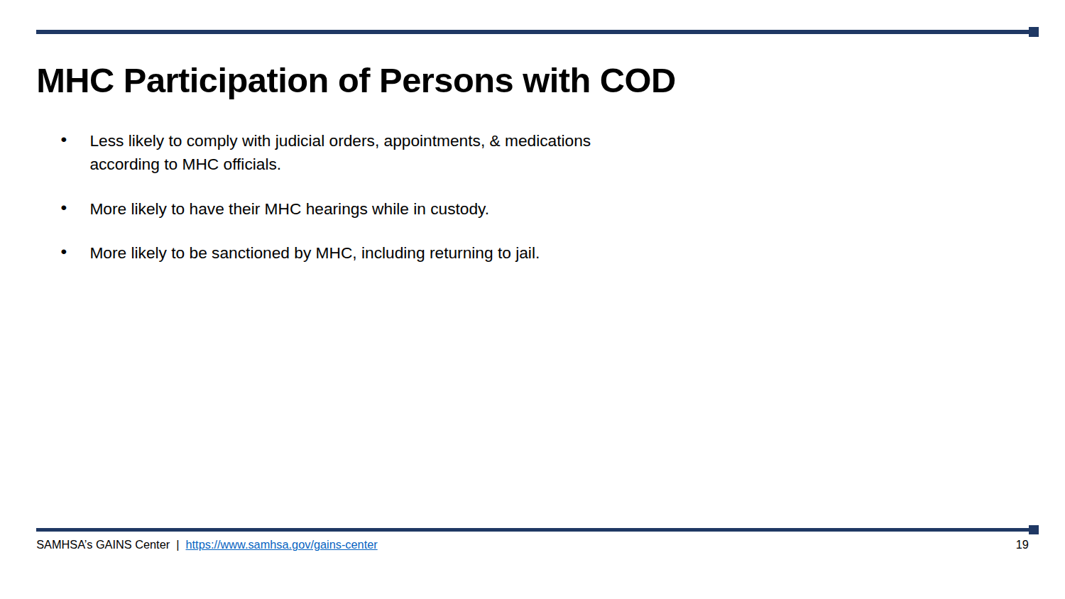MHC Participation of Persons with COD
Less likely to comply with judicial orders, appointments, & medications according to MHC officials.
More likely to have their MHC hearings while in custody.
More likely to be sanctioned by MHC, including returning to jail.
SAMHSA’s GAINS Center | https://www.samhsa.gov/gains-center
19